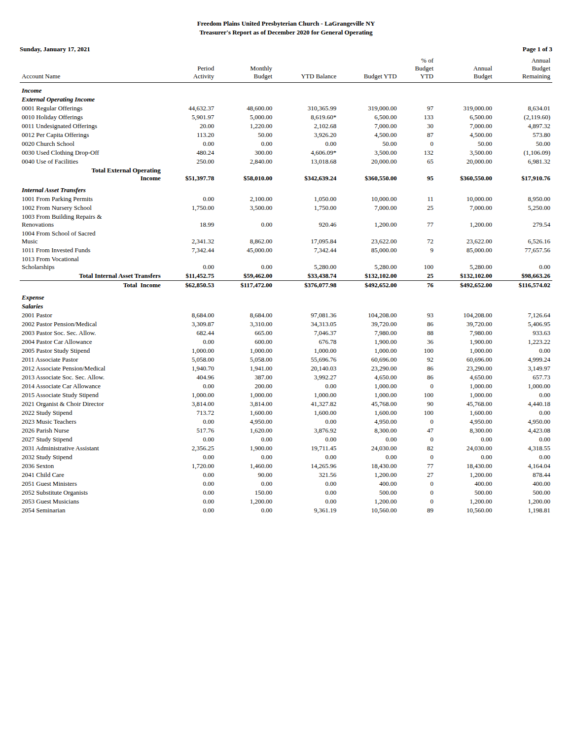Freedom Plains United Presbyterian Church - LaGrangeville NY
Treasurer's Report as of December 2020 for General Operating
Sunday, January 17, 2021 Page 1 of 3
| Account Name | Period Activity | Monthly Budget | YTD Balance | Budget YTD | % of Budget YTD | Annual Budget | Annual Budget Remaining |
| --- | --- | --- | --- | --- | --- | --- | --- |
| Income |
| External Operating Income |
| 0001 Regular Offerings | 44,632.37 | 48,600.00 | 310,365.99 | 319,000.00 | 97 | 319,000.00 | 8,634.01 |
| 0010 Holiday Offerings | 5,901.97 | 5,000.00 | 8,619.60* | 6,500.00 | 133 | 6,500.00 | (2,119.60) |
| 0011 Undesignated Offerings | 20.00 | 1,220.00 | 2,102.68 | 7,000.00 | 30 | 7,000.00 | 4,897.32 |
| 0012 Per Capita Offerings | 113.20 | 50.00 | 3,926.20 | 4,500.00 | 87 | 4,500.00 | 573.80 |
| 0020 Church School | 0.00 | 0.00 | 0.00 | 50.00 | 0 | 50.00 | 50.00 |
| 0030 Used Clothing Drop-Off | 480.24 | 300.00 | 4,606.09* | 3,500.00 | 132 | 3,500.00 | (1,106.09) |
| 0040 Use of Facilities | 250.00 | 2,840.00 | 13,018.68 | 20,000.00 | 65 | 20,000.00 | 6,981.32 |
| Total External Operating Income | $51,397.78 | $58,010.00 | $342,639.24 | $360,550.00 | 95 | $360,550.00 | $17,910.76 |
| Internal Asset Transfers |
| 1001 From Parking Permits | 0.00 | 2,100.00 | 1,050.00 | 10,000.00 | 11 | 10,000.00 | 8,950.00 |
| 1002 From Nursery School | 1,750.00 | 3,500.00 | 1,750.00 | 7,000.00 | 25 | 7,000.00 | 5,250.00 |
| 1003 From Building Repairs & Renovations | 18.99 | 0.00 | 920.46 | 1,200.00 | 77 | 1,200.00 | 279.54 |
| 1004 From School of Sacred Music | 2,341.32 | 8,862.00 | 17,095.84 | 23,622.00 | 72 | 23,622.00 | 6,526.16 |
| 1011 From Invested Funds | 7,342.44 | 45,000.00 | 7,342.44 | 85,000.00 | 9 | 85,000.00 | 77,657.56 |
| 1013 From Vocational Scholarships | 0.00 | 0.00 | 5,280.00 | 5,280.00 | 100 | 5,280.00 | 0.00 |
| Total Internal Asset Transfers | $11,452.75 | $59,462.00 | $33,438.74 | $132,102.00 | 25 | $132,102.00 | $98,663.26 |
| Total Income | $62,850.53 | $117,472.00 | $376,077.98 | $492,652.00 | 76 | $492,652.00 | $116,574.02 |
| Expense |
| Salaries |
| 2001 Pastor | 8,684.00 | 8,684.00 | 97,081.36 | 104,208.00 | 93 | 104,208.00 | 7,126.64 |
| 2002 Pastor Pension/Medical | 3,309.87 | 3,310.00 | 34,313.05 | 39,720.00 | 86 | 39,720.00 | 5,406.95 |
| 2003 Pastor Soc. Sec. Allow. | 682.44 | 665.00 | 7,046.37 | 7,980.00 | 88 | 7,980.00 | 933.63 |
| 2004 Pastor Car Allowance | 0.00 | 600.00 | 676.78 | 1,900.00 | 36 | 1,900.00 | 1,223.22 |
| 2005 Pastor Study Stipend | 1,000.00 | 1,000.00 | 1,000.00 | 1,000.00 | 100 | 1,000.00 | 0.00 |
| 2011 Associate Pastor | 5,058.00 | 5,058.00 | 55,696.76 | 60,696.00 | 92 | 60,696.00 | 4,999.24 |
| 2012 Associate Pension/Medical | 1,940.70 | 1,941.00 | 20,140.03 | 23,290.00 | 86 | 23,290.00 | 3,149.97 |
| 2013 Associate Soc. Sec. Allow. | 404.96 | 387.00 | 3,992.27 | 4,650.00 | 86 | 4,650.00 | 657.73 |
| 2014 Associate Car Allowance | 0.00 | 200.00 | 0.00 | 1,000.00 | 0 | 1,000.00 | 1,000.00 |
| 2015 Associate Study Stipend | 1,000.00 | 1,000.00 | 1,000.00 | 1,000.00 | 100 | 1,000.00 | 0.00 |
| 2021 Organist & Choir Director | 3,814.00 | 3,814.00 | 41,327.82 | 45,768.00 | 90 | 45,768.00 | 4,440.18 |
| 2022 Study Stipend | 713.72 | 1,600.00 | 1,600.00 | 1,600.00 | 100 | 1,600.00 | 0.00 |
| 2023 Music Teachers | 0.00 | 4,950.00 | 0.00 | 4,950.00 | 0 | 4,950.00 | 4,950.00 |
| 2026 Parish Nurse | 517.76 | 1,620.00 | 3,876.92 | 8,300.00 | 47 | 8,300.00 | 4,423.08 |
| 2027 Study Stipend | 0.00 | 0.00 | 0.00 | 0.00 | 0 | 0.00 | 0.00 |
| 2031 Administrative Assistant | 2,356.25 | 1,900.00 | 19,711.45 | 24,030.00 | 82 | 24,030.00 | 4,318.55 |
| 2032 Study Stipend | 0.00 | 0.00 | 0.00 | 0.00 | 0 | 0.00 | 0.00 |
| 2036 Sexton | 1,720.00 | 1,460.00 | 14,265.96 | 18,430.00 | 77 | 18,430.00 | 4,164.04 |
| 2041 Child Care | 0.00 | 90.00 | 321.56 | 1,200.00 | 27 | 1,200.00 | 878.44 |
| 2051 Guest Ministers | 0.00 | 0.00 | 0.00 | 400.00 | 0 | 400.00 | 400.00 |
| 2052 Substitute Organists | 0.00 | 150.00 | 0.00 | 500.00 | 0 | 500.00 | 500.00 |
| 2053 Guest Musicians | 0.00 | 1,200.00 | 0.00 | 1,200.00 | 0 | 1,200.00 | 1,200.00 |
| 2054 Seminarian | 0.00 | 0.00 | 9,361.19 | 10,560.00 | 89 | 10,560.00 | 1,198.81 |